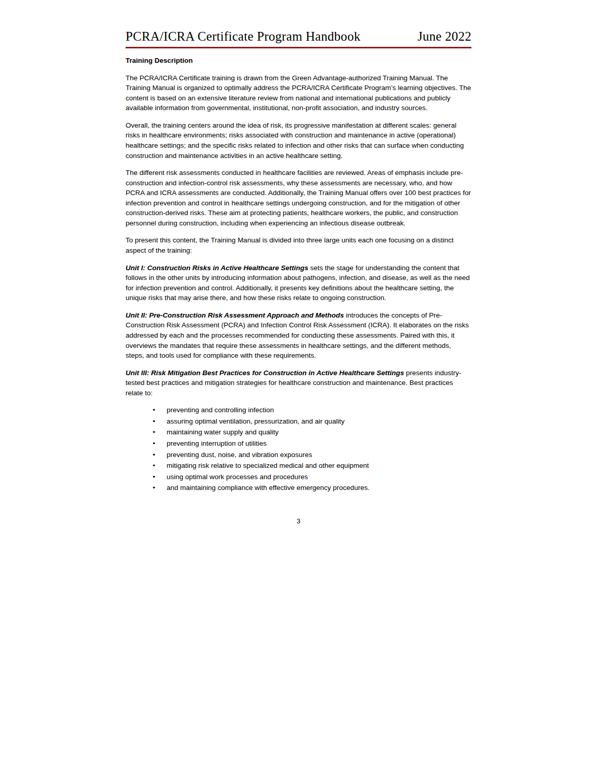PCRA/ICRA Certificate Program Handbook June 2022
Training Description
The PCRA/ICRA Certificate training is drawn from the Green Advantage-authorized Training Manual. The Training Manual is organized to optimally address the PCRA/ICRA Certificate Program’s learning objectives. The content is based on an extensive literature review from national and international publications and publicly available information from governmental, institutional, non-profit association, and industry sources.
Overall, the training centers around the idea of risk, its progressive manifestation at different scales: general risks in healthcare environments; risks associated with construction and maintenance in active (operational) healthcare settings; and the specific risks related to infection and other risks that can surface when conducting construction and maintenance activities in an active healthcare setting.
The different risk assessments conducted in healthcare facilities are reviewed. Areas of emphasis include pre-construction and infection-control risk assessments, why these assessments are necessary, who, and how PCRA and ICRA assessments are conducted. Additionally, the Training Manual offers over 100 best practices for infection prevention and control in healthcare settings undergoing construction, and for the mitigation of other construction-derived risks. These aim at protecting patients, healthcare workers, the public, and construction personnel during construction, including when experiencing an infectious disease outbreak.
To present this content, the Training Manual is divided into three large units each one focusing on a distinct aspect of the training:
Unit I: Construction Risks in Active Healthcare Settings sets the stage for understanding the content that follows in the other units by introducing information about pathogens, infection, and disease, as well as the need for infection prevention and control. Additionally, it presents key definitions about the healthcare setting, the unique risks that may arise there, and how these risks relate to ongoing construction.
Unit II: Pre-Construction Risk Assessment Approach and Methods introduces the concepts of Pre-Construction Risk Assessment (PCRA) and Infection Control Risk Assessment (ICRA). It elaborates on the risks addressed by each and the processes recommended for conducting these assessments. Paired with this, it overviews the mandates that require these assessments in healthcare settings, and the different methods, steps, and tools used for compliance with these requirements.
Unit III: Risk Mitigation Best Practices for Construction in Active Healthcare Settings presents industry-tested best practices and mitigation strategies for healthcare construction and maintenance. Best practices relate to:
preventing and controlling infection
assuring optimal ventilation, pressurization, and air quality
maintaining water supply and quality
preventing interruption of utilities
preventing dust, noise, and vibration exposures
mitigating risk relative to specialized medical and other equipment
using optimal work processes and procedures
and maintaining compliance with effective emergency procedures.
3